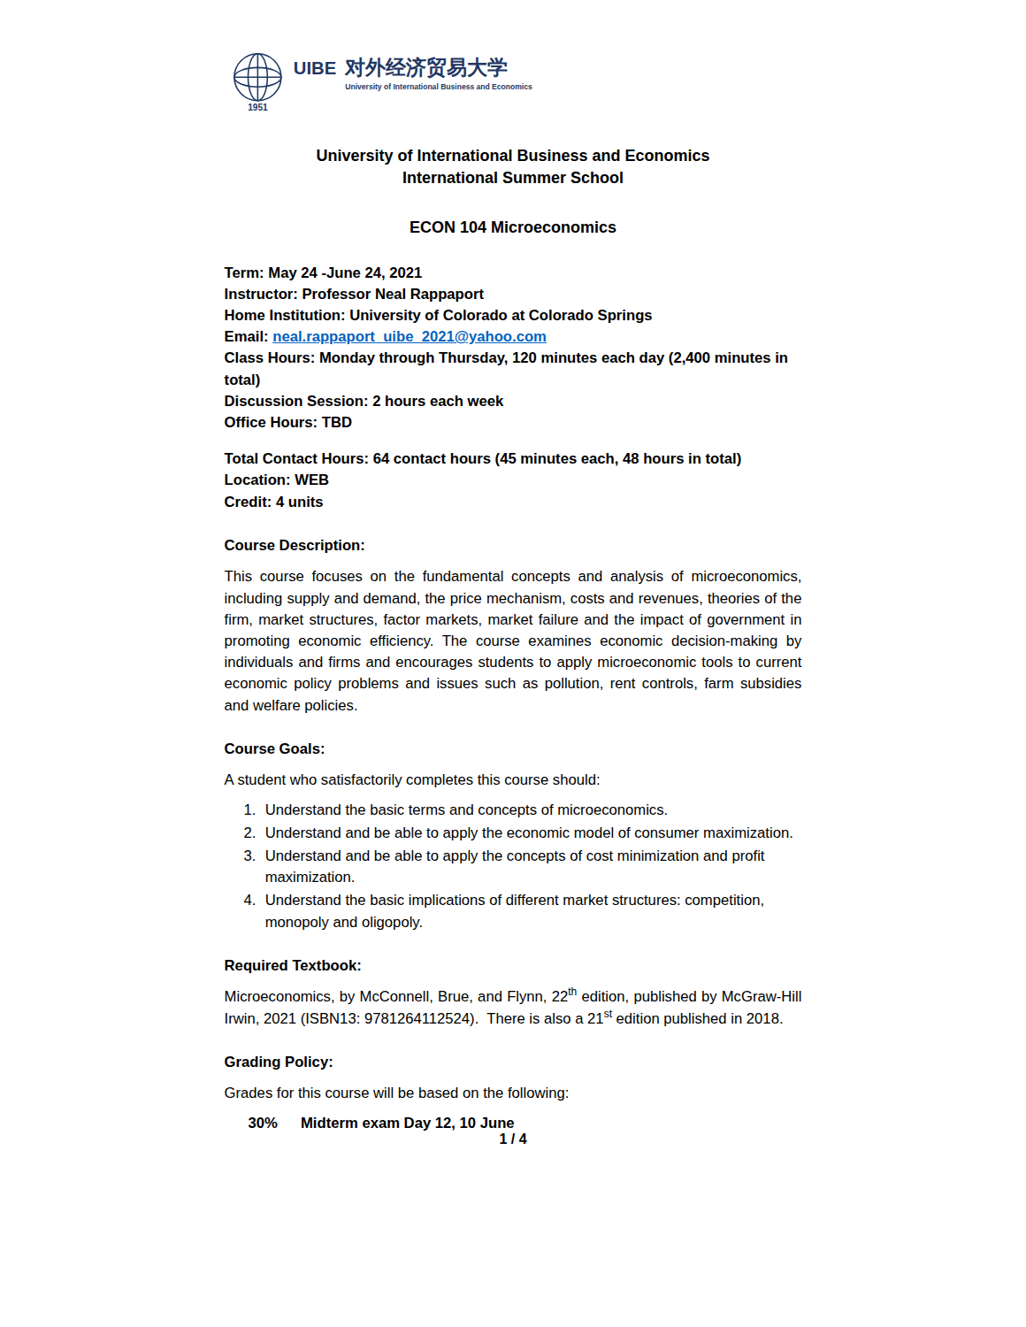University of International Business and Economics
International Summer School
ECON 104 Microeconomics
Term: May 24 -June 24, 2021
Instructor: Professor Neal Rappaport
Home Institution: University of Colorado at Colorado Springs
Email: neal.rappaport_uibe_2021@yahoo.com
Class Hours: Monday through Thursday, 120 minutes each day (2,400 minutes in total)
Discussion Session: 2 hours each week
Office Hours: TBD
Total Contact Hours: 64 contact hours (45 minutes each, 48 hours in total)
Location: WEB
Credit: 4 units
Course Description:
This course focuses on the fundamental concepts and analysis of microeconomics, including supply and demand, the price mechanism, costs and revenues, theories of the firm, market structures, factor markets, market failure and the impact of government in promoting economic efficiency. The course examines economic decision-making by individuals and firms and encourages students to apply microeconomic tools to current economic policy problems and issues such as pollution, rent controls, farm subsidies and welfare policies.
Course Goals:
A student who satisfactorily completes this course should:
Understand the basic terms and concepts of microeconomics.
Understand and be able to apply the economic model of consumer maximization.
Understand and be able to apply the concepts of cost minimization and profit maximization.
Understand the basic implications of different market structures: competition, monopoly and oligopoly.
Required Textbook:
Microeconomics, by McConnell, Brue, and Flynn, 22th edition, published by McGraw-Hill Irwin, 2021 (ISBN13: 9781264112524). There is also a 21st edition published in 2018.
Grading Policy:
Grades for this course will be based on the following:
30% Midterm exam Day 12, 10 June
1 / 4